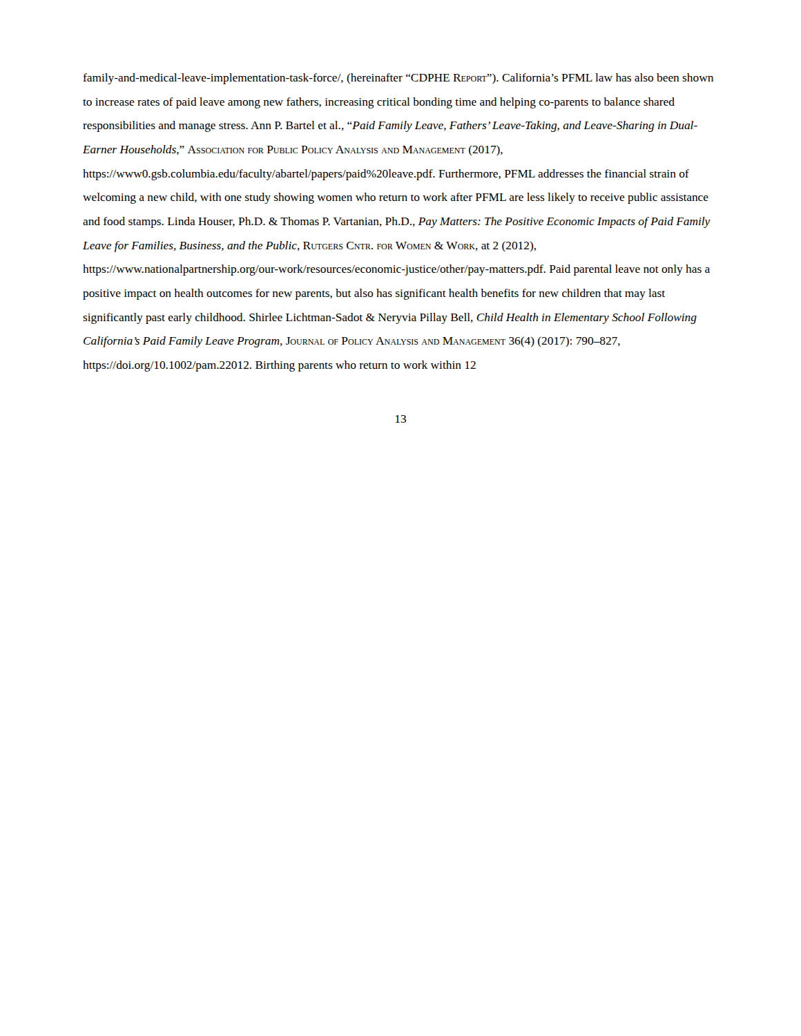family-and-medical-leave-implementation-task-force/, (hereinafter “CDPHE Report”). California’s PFML law has also been shown to increase rates of paid leave among new fathers, increasing critical bonding time and helping co-parents to balance shared responsibilities and manage stress. Ann P. Bartel et al., “Paid Family Leave, Fathers’ Leave-Taking, and Leave-Sharing in Dual-Earner Households,” Association for Public Policy Analysis and Management (2017), https://www0.gsb.columbia.edu/faculty/abartel/papers/paid%20leave.pdf. Furthermore, PFML addresses the financial strain of welcoming a new child, with one study showing women who return to work after PFML are less likely to receive public assistance and food stamps. Linda Houser, Ph.D. & Thomas P. Vartanian, Ph.D., Pay Matters: The Positive Economic Impacts of Paid Family Leave for Families, Business, and the Public, Rutgers Cntr. for Women & Work, at 2 (2012), https://www.nationalpartnership.org/our-work/resources/economic-justice/other/pay-matters.pdf. Paid parental leave not only has a positive impact on health outcomes for new parents, but also has significant health benefits for new children that may last significantly past early childhood. Shirlee Lichtman-Sadot & Neryvia Pillay Bell, Child Health in Elementary School Following California’s Paid Family Leave Program, Journal of Policy Analysis and Management 36(4) (2017): 790–827, https://doi.org/10.1002/pam.22012. Birthing parents who return to work within 12
13